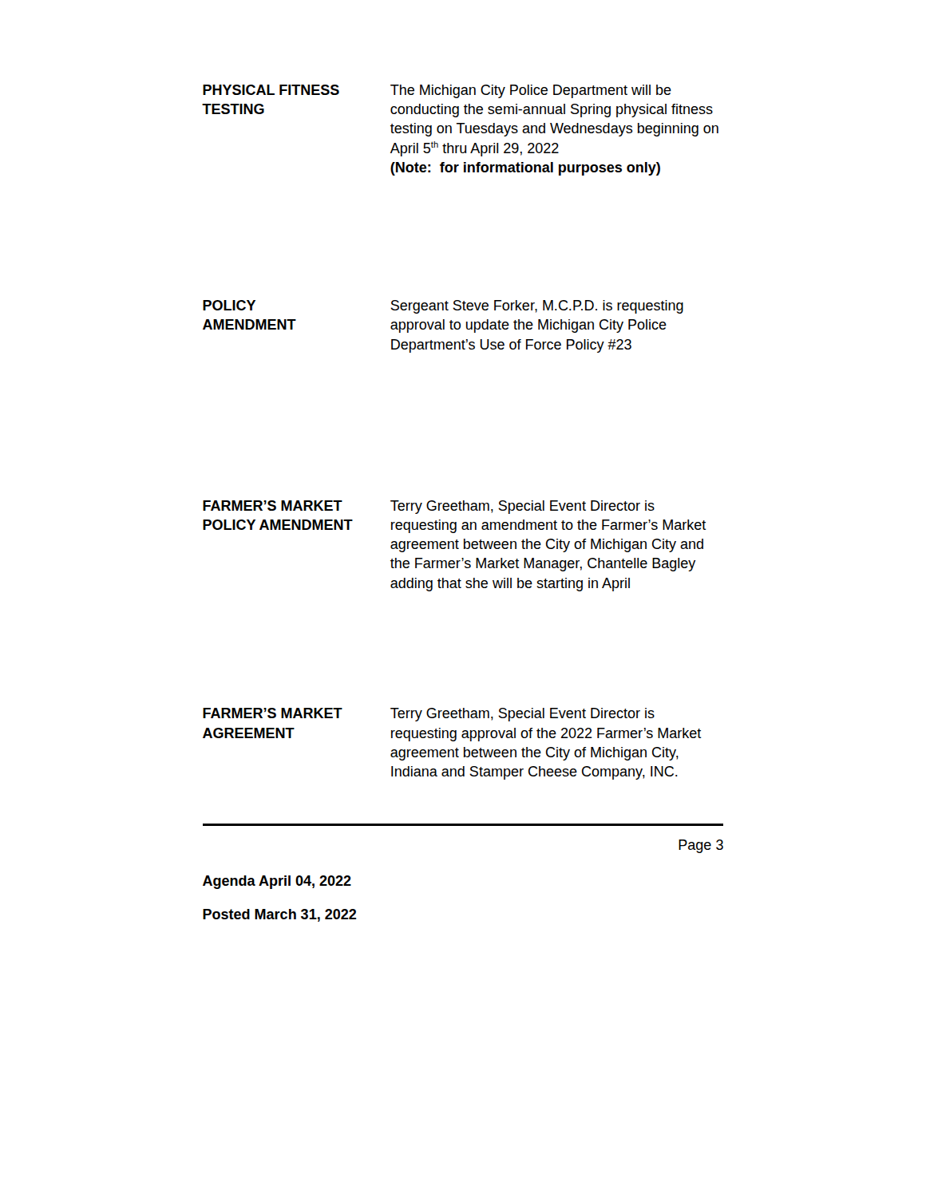| PHYSICAL FITNESS TESTING | The Michigan City Police Department will be conducting the semi-annual Spring physical fitness testing on Tuesdays and Wednesdays beginning on April 5 th thru April 29, 2022 (Note: for informational purposes only) |
| POLICY AMENDMENT | Sergeant Steve Forker, M.C.P.D. is requesting approval to update the Michigan City Police Department’s Use of Force Policy #23 |
| FARMER’S MARKET POLICY AMENDMENT | Terry Greetham, Special Event Director is requesting an amendment to the Farmer’s Market agreement between the City of Michigan City and the Farmer’s Market Manager, Chantelle Bagley adding that she will be starting in April |
| FARMER’S MARKET AGREEMENT | Terry Greetham, Special Event Director is requesting approval of the 2022 Farmer’s Market agreement between the City of Michigan City, Indiana and Stamper Cheese Company, INC. |
Page 3
Agenda April 04, 2022
Posted March 31, 2022